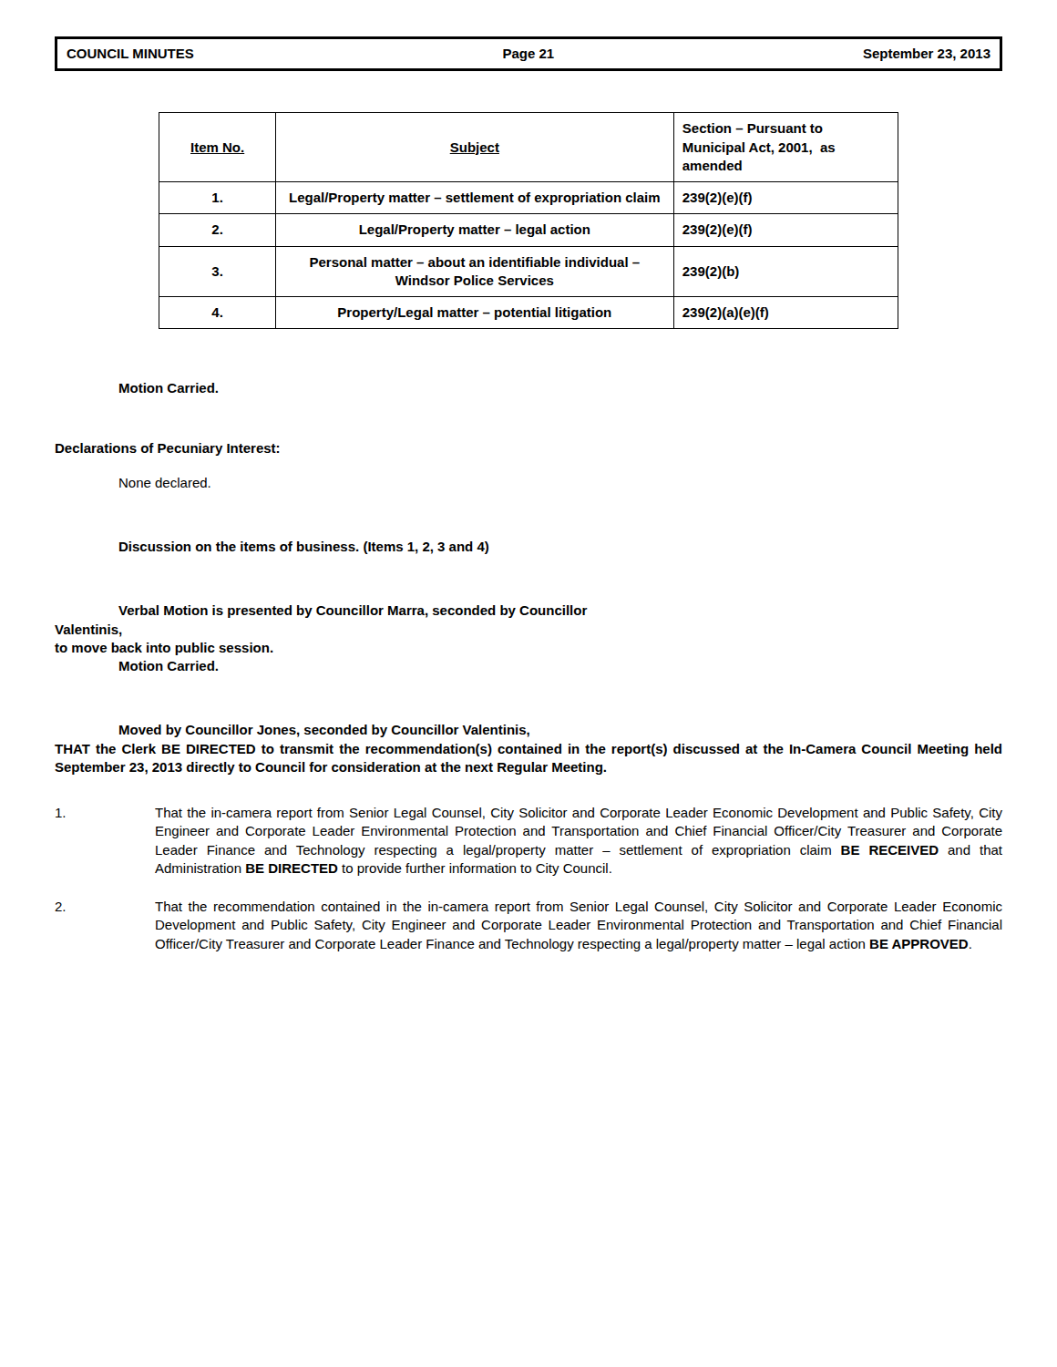COUNCIL MINUTES
Page 21
September 23, 2013
| Item No. | Subject | Section – Pursuant to Municipal Act, 2001, as amended |
| --- | --- | --- |
| 1. | Legal/Property matter – settlement of expropriation claim | 239(2)(e)(f) |
| 2. | Legal/Property matter – legal action | 239(2)(e)(f) |
| 3. | Personal matter – about an identifiable individual – Windsor Police Services | 239(2)(b) |
| 4. | Property/Legal matter – potential litigation | 239(2)(a)(e)(f) |
Motion Carried.
Declarations of Pecuniary Interest:
None declared.
Discussion on the items of business. (Items 1, 2, 3 and 4)
Verbal Motion is presented by Councillor Marra, seconded by Councillor
Valentinis,
to move back into public session.
Motion Carried.
Moved by Councillor Jones, seconded by Councillor Valentinis,
THAT the Clerk BE DIRECTED to transmit the recommendation(s) contained in the report(s) discussed at the In-Camera Council Meeting held September 23, 2013 directly to Council for consideration at the next Regular Meeting.
1.
That the in-camera report from Senior Legal Counsel, City Solicitor and Corporate Leader Economic Development and Public Safety, City Engineer and Corporate Leader Environmental Protection and Transportation and Chief Financial Officer/City Treasurer and Corporate Leader Finance and Technology respecting a legal/property matter – settlement of expropriation claim BE RECEIVED and that Administration BE DIRECTED to provide further information to City Council.
2.
That the recommendation contained in the in-camera report from Senior Legal Counsel, City Solicitor and Corporate Leader Economic Development and Public Safety, City Engineer and Corporate Leader Environmental Protection and Transportation and Chief Financial Officer/City Treasurer and Corporate Leader Finance and Technology respecting a legal/property matter – legal action BE APPROVED.